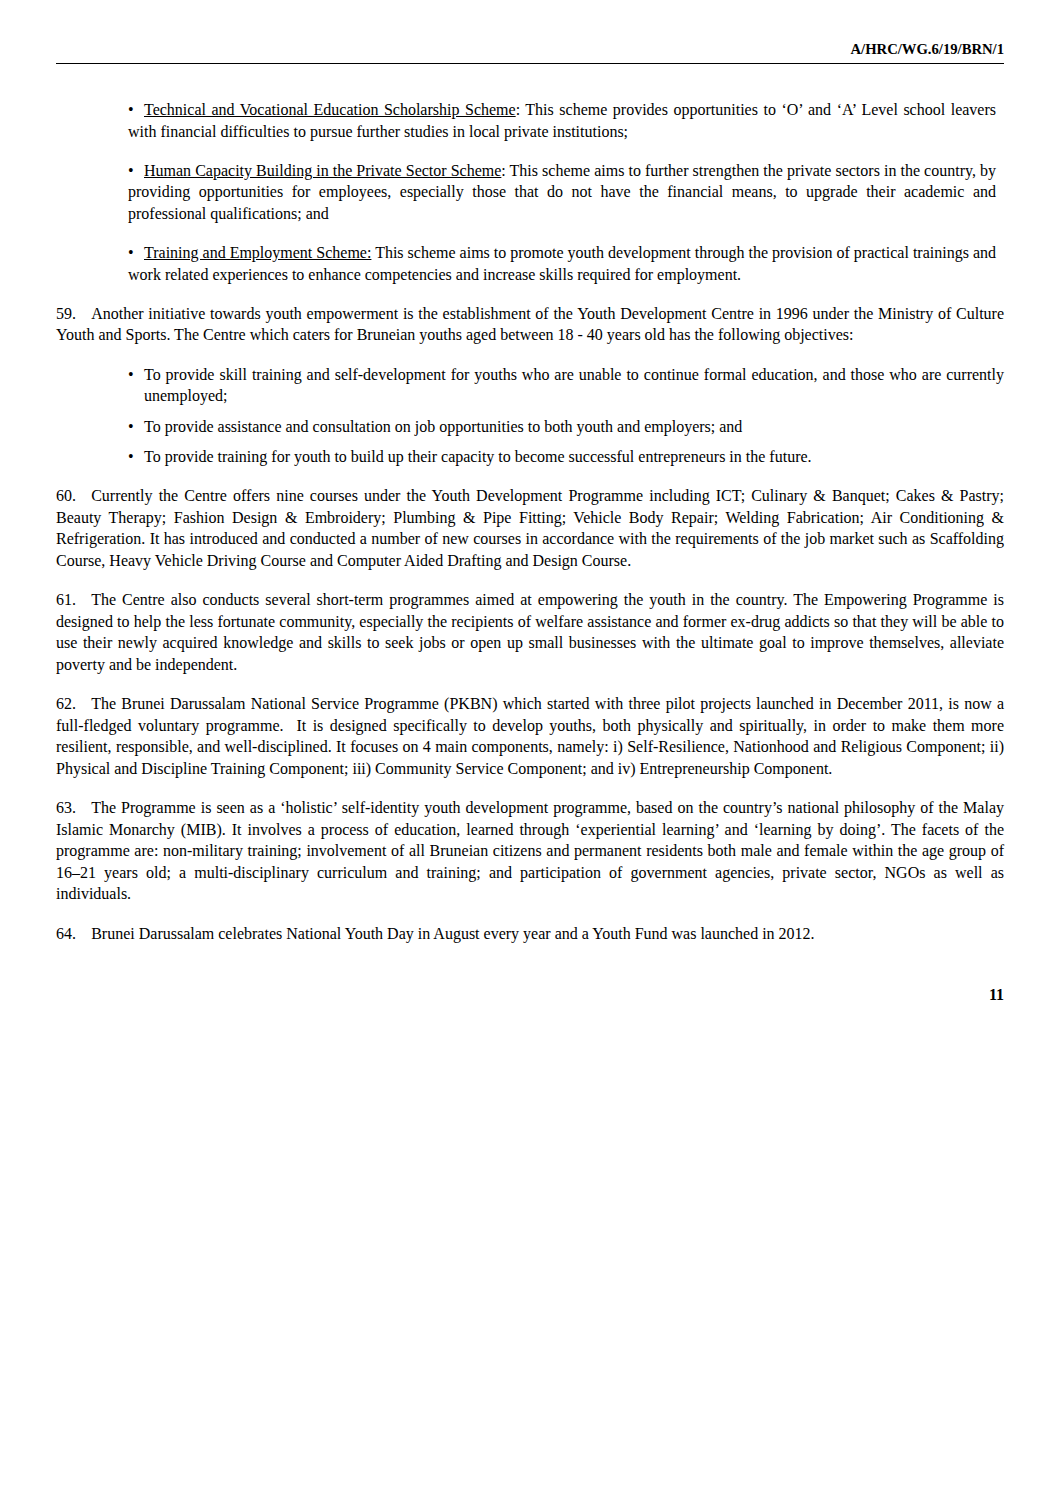A/HRC/WG.6/19/BRN/1
•Technical and Vocational Education Scholarship Scheme: This scheme provides opportunities to ‘O’ and ‘A’ Level school leavers with financial difficulties to pursue further studies in local private institutions;
•Human Capacity Building in the Private Sector Scheme: This scheme aims to further strengthen the private sectors in the country, by providing opportunities for employees, especially those that do not have the financial means, to upgrade their academic and professional qualifications; and
•Training and Employment Scheme: This scheme aims to promote youth development through the provision of practical trainings and work related experiences to enhance competencies and increase skills required for employment.
59. Another initiative towards youth empowerment is the establishment of the Youth Development Centre in 1996 under the Ministry of Culture Youth and Sports. The Centre which caters for Bruneian youths aged between 18 - 40 years old has the following objectives:
To provide skill training and self-development for youths who are unable to continue formal education, and those who are currently unemployed;
To provide assistance and consultation on job opportunities to both youth and employers; and
To provide training for youth to build up their capacity to become successful entrepreneurs in the future.
60. Currently the Centre offers nine courses under the Youth Development Programme including ICT; Culinary & Banquet; Cakes & Pastry; Beauty Therapy; Fashion Design & Embroidery; Plumbing & Pipe Fitting; Vehicle Body Repair; Welding Fabrication; Air Conditioning & Refrigeration. It has introduced and conducted a number of new courses in accordance with the requirements of the job market such as Scaffolding Course, Heavy Vehicle Driving Course and Computer Aided Drafting and Design Course.
61. The Centre also conducts several short-term programmes aimed at empowering the youth in the country. The Empowering Programme is designed to help the less fortunate community, especially the recipients of welfare assistance and former ex-drug addicts so that they will be able to use their newly acquired knowledge and skills to seek jobs or open up small businesses with the ultimate goal to improve themselves, alleviate poverty and be independent.
62. The Brunei Darussalam National Service Programme (PKBN) which started with three pilot projects launched in December 2011, is now a full-fledged voluntary programme. It is designed specifically to develop youths, both physically and spiritually, in order to make them more resilient, responsible, and well-disciplined. It focuses on 4 main components, namely: i) Self-Resilience, Nationhood and Religious Component; ii) Physical and Discipline Training Component; iii) Community Service Component; and iv) Entrepreneurship Component.
63. The Programme is seen as a ‘holistic’ self-identity youth development programme, based on the country’s national philosophy of the Malay Islamic Monarchy (MIB). It involves a process of education, learned through ‘experiential learning’ and ‘learning by doing’. The facets of the programme are: non-military training; involvement of all Bruneian citizens and permanent residents both male and female within the age group of 16–21 years old; a multi-disciplinary curriculum and training; and participation of government agencies, private sector, NGOs as well as individuals.
64. Brunei Darussalam celebrates National Youth Day in August every year and a Youth Fund was launched in 2012.
11